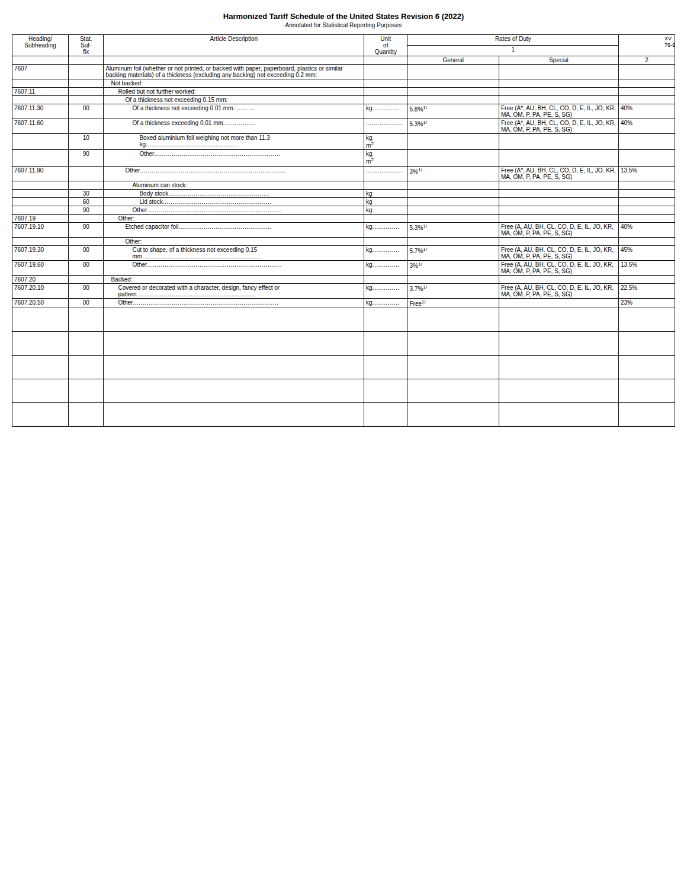XV
76-9
Harmonized Tariff Schedule of the United States Revision 6 (2022)
Annotated for Statistical Reporting Purposes
| Heading/ Subheading | Stat. Suf- fix | Article Description | Unit of Quantity | Rates of Duty | |
| --- | --- | --- | --- | --- | --- |
| 1 |
| | | | | General | Special | 2 |
| 7607 | | Aluminum foil (whether or not printed, or backed with paper, paperboard, plastics or similar backing materials) of a thickness (excluding any backing) not exceeding 0.2 mm: | | | | |
| | | Not backed: | | | | |
| 7607.11 | | Rolled but not further worked: | | | | |
| | | Of a thickness not exceeding 0.15 mm: | | | | |
| 7607.11.30 | 00 | Of a thickness not exceeding 0.01 mm ........... | kg .............. | 5.8% 1/ | Free (A*, AU, BH, CL, CO, D, E, IL, JO, KR, MA, OM, P, PA, PE, S, SG) | 40% |
| 7607.11.60 | | Of a thickness exceeding 0.01 mm ................. | ................... | 5.3% 1/ | Free (A*, AU, BH, CL, CO, D, E, IL, JO, KR, MA, OM, P, PA, PE, S, SG) | 40% |
| | 10 | Boxed aluminium foil weighing not more than 11.3 kg ................................................ | kg m 2 | | | |
| | 90 | Other ................................................................. | kg m 2 | | | |
| 7607.11.90 | | Other ........................................................................... | ................... | 3% 1/ | Free (A*, AU, BH, CL, CO, D, E, IL, JO, KR, MA, OM, P, PA, PE, S, SG) | 13.5% |
| | | Aluminum can stock: | | | | |
| | 30 | Body stock .................................................... | kg | | | |
| | 60 | Lid stock ........................................................ | kg | | | |
| | 90 | Other ..................................................................... | kg | | | |
| 7607.19 | | Other: | | | | |
| 7607.19.10 | 00 | Etched capacitor foil ................................................ | kg .............. | 5.3% 1/ | Free (A, AU, BH, CL, CO, D, E, IL, JO, KR, MA, OM, P, PA, PE, S, SG) | 40% |
| | | Other: | | | | |
| 7607.19.30 | 00 | Cut to shape, of a thickness not exceeding 0.15 mm ............................................................. | kg .............. | 5.7% 1/ | Free (A, AU, BH, CL, CO, D, E, IL, JO, KR, MA, OM, P, PA, PE, S, SG) | 45% |
| 7607.19.60 | 00 | Other ..................................................................... | kg .............. | 3% 1/ | Free (A, AU, BH, CL, CO, D, E, IL, JO, KR, MA, OM, P, PA, PE, S, SG) | 13.5% |
| 7607.20 | | Backed: | | | | |
| 7607.20.10 | 00 | Covered or decorated with a character, design, fancy effect or pattern ............................................................. | kg .............. | 3.7% 1/ | Free (A, AU, BH, CL, CO, D, E, IL, JO, KR, MA, OM, P, PA, PE, S, SG) | 22.5% |
| 7607.20.50 | 00 | Other ........................................................................... | kg .............. | Free 1/ | | 23% |